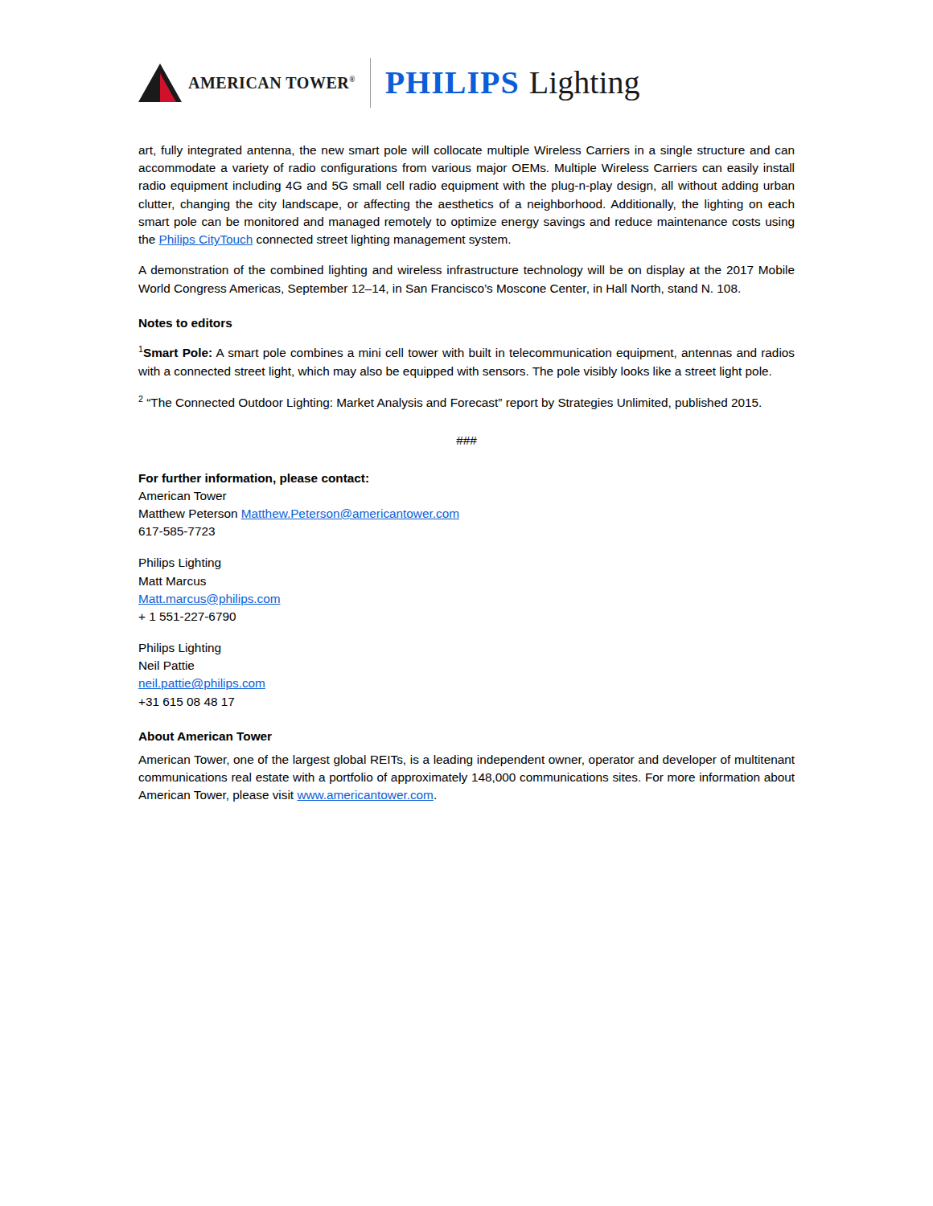AMERICAN TOWER®
PHILIPS Lighting
art, fully integrated antenna, the new smart pole will collocate multiple Wireless Carriers in a single structure and can accommodate a variety of radio configurations from various major OEMs. Multiple Wireless Carriers can easily install radio equipment including 4G and 5G small cell radio equipment with the plug-n-play design, all without adding urban clutter, changing the city landscape, or affecting the aesthetics of a neighborhood. Additionally, the lighting on each smart pole can be monitored and managed remotely to optimize energy savings and reduce maintenance costs using the Philips CityTouch connected street lighting management system.
A demonstration of the combined lighting and wireless infrastructure technology will be on display at the 2017 Mobile World Congress Americas, September 12–14, in San Francisco’s Moscone Center, in Hall North, stand N. 108.
Notes to editors
1Smart Pole: A smart pole combines a mini cell tower with built in telecommunication equipment, antennas and radios with a connected street light, which may also be equipped with sensors. The pole visibly looks like a street light pole.
2 “The Connected Outdoor Lighting: Market Analysis and Forecast” report by Strategies Unlimited, published 2015.
###
For further information, please contact:
American Tower
Matthew Peterson Matthew.Peterson@americantower.com
617-585-7723
Philips Lighting
Matt Marcus
Matt.marcus@philips.com
+ 1 551-227-6790
Philips Lighting
Neil Pattie
neil.pattie@philips.com
+31 615 08 48 17
About American Tower
American Tower, one of the largest global REITs, is a leading independent owner, operator and developer of multitenant communications real estate with a portfolio of approximately 148,000 communications sites. For more information about American Tower, please visit www.americantower.com.